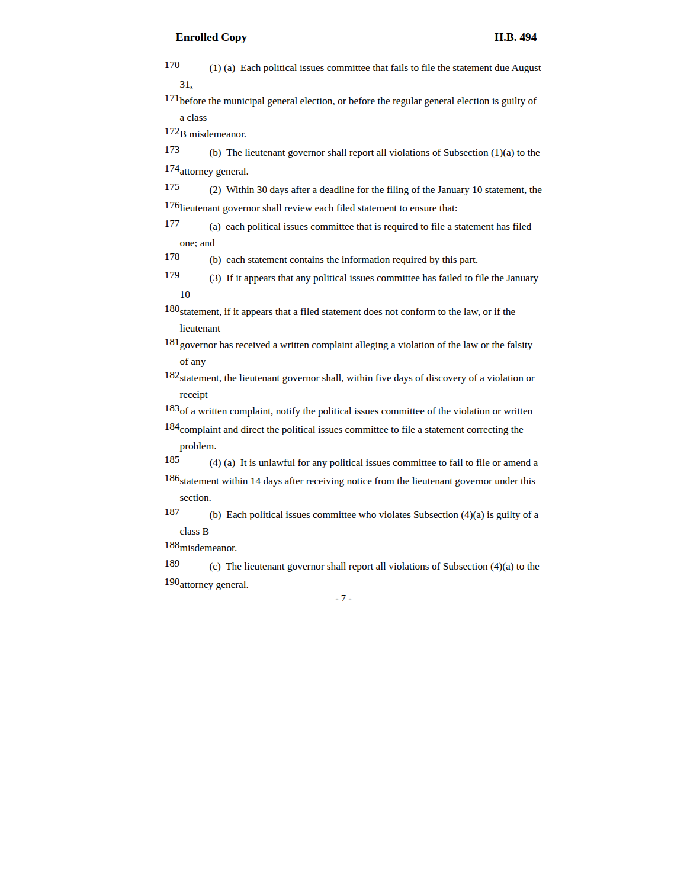Enrolled Copy
H.B. 494
| 170 | (1) (a) Each political issues committee that fails to file the statement due August 31 , |
| 171 | before the municipal general election, or before the regular general election is guilty of a class |
| 172 | B misdemeanor. |
| 173 | (b) The lieutenant governor shall report all violations of Subsection (1)(a) to the |
| 174 | attorney general. |
| 175 | (2) Within 30 days after a deadline for the filing of the January 10 statement, the |
| 176 | lieutenant governor shall review each filed statement to ensure that: |
| 177 | (a) each political issues committee that is required to file a statement has filed one; and |
| 178 | (b) each statement contains the information required by this part. |
| 179 | (3) If it appears that any political issues committee has failed to file the January 10 |
| 180 | statement, if it appears that a filed statement does not conform to the law, or if the lieutenant |
| 181 | governor has received a written complaint alleging a violation of the law or the falsity of any |
| 182 | statement, the lieutenant governor shall, within five days of discovery of a violation or receipt |
| 183 | of a written complaint, notify the political issues committee of the violation or written |
| 184 | complaint and direct the political issues committee to file a statement correcting the problem. |
| 185 | (4) (a) It is unlawful for any political issues committee to fail to file or amend a |
| 186 | statement within 14 days after receiving notice from the lieutenant governor under this section. |
| 187 | (b) Each political issues committee who violates Subsection (4)(a) is guilty of a class B |
| 188 | misdemeanor. |
| 189 | (c) The lieutenant governor shall report all violations of Subsection (4)(a) to the |
| 190 | attorney general. |
- 7 -